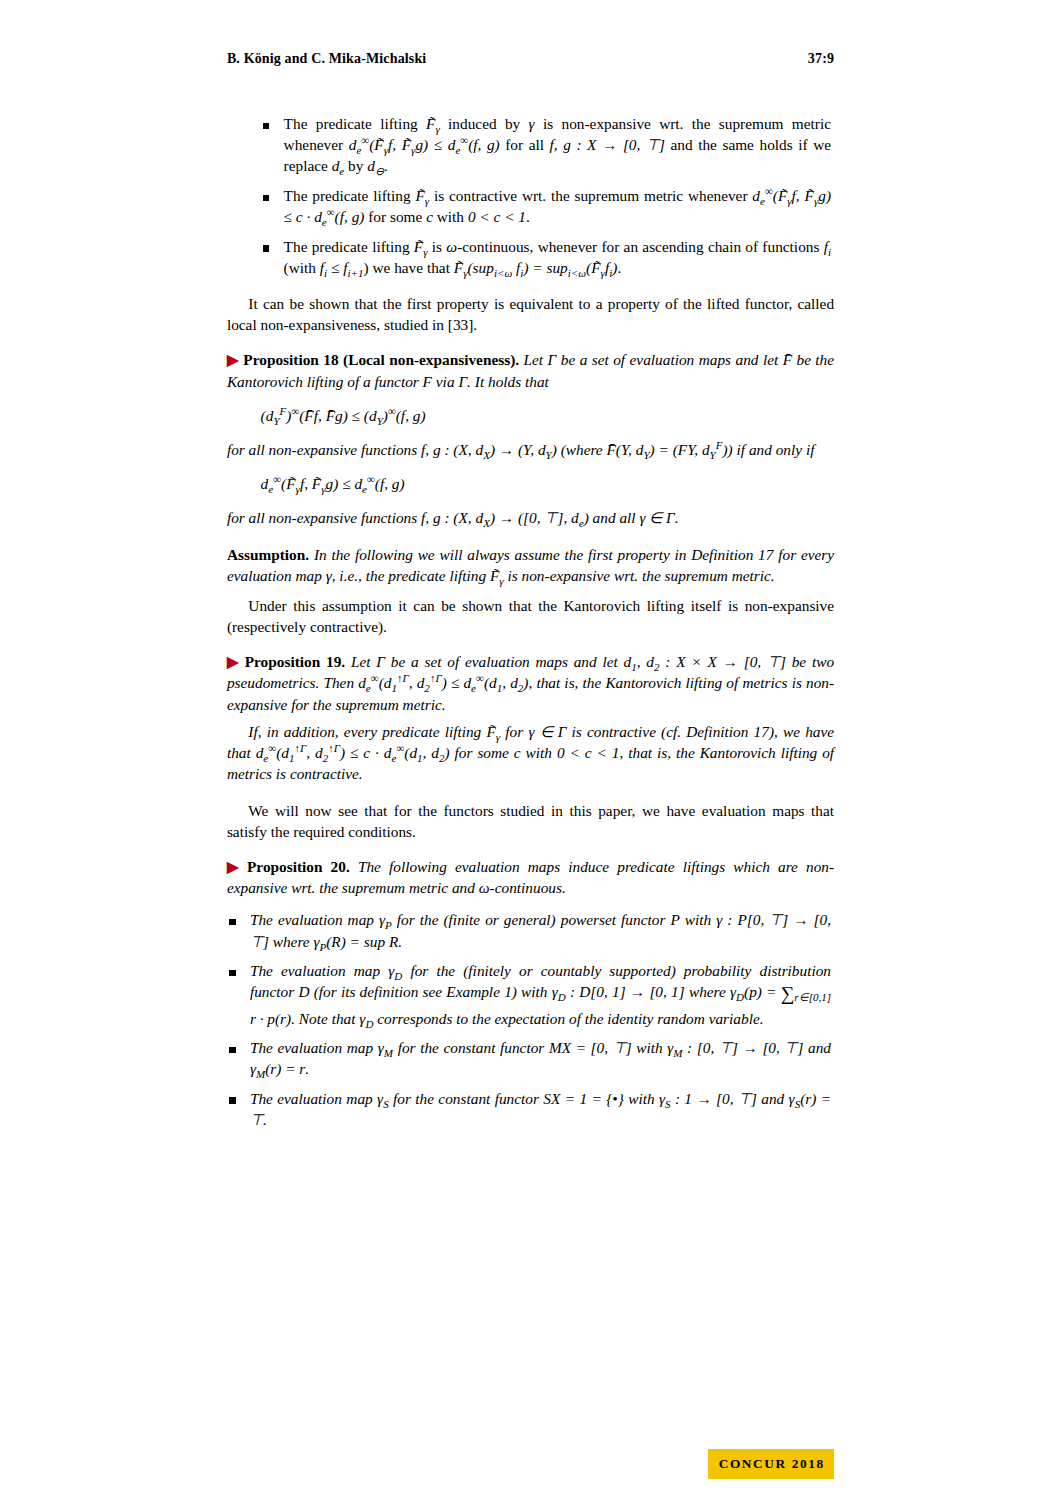B. König and C. Mika-Michalski 37:9
The predicate lifting F̃γ induced by γ is non-expansive wrt. the supremum metric whenever de∞(F̃γf, F̃γg) ≤ de∞(f, g) for all f, g : X → [0, ⊤] and the same holds if we replace de by d⊖.
The predicate lifting F̃γ is contractive wrt. the supremum metric whenever de∞(F̃γf, F̃γg) ≤ c · de∞(f, g) for some c with 0 < c < 1.
The predicate lifting F̃γ is ω-continuous, whenever for an ascending chain of functions fi (with fi ≤ fi+1) we have that F̃γ(supi<ω fi) = supi<ω(F̃γfi).
It can be shown that the first property is equivalent to a property of the lifted functor, called local non-expansiveness, studied in [33].
▶Proposition 18 (Local non-expansiveness). Let Γ be a set of evaluation maps and let F̄ be the Kantorovich lifting of a functor F via Γ. It holds that
(dYF)∞(F̄f, F̄g) ≤ (dY)∞(f, g)
for all non-expansive functions f, g : (X, dX) → (Y, dY) (where F̄(Y, dY) = (FY, dYF)) if and only if
de∞(F̃γf, F̃γg) ≤ de∞(f, g)
for all non-expansive functions f, g : (X, dX) → ([0, ⊤], de) and all γ ∈ Γ.
Assumption. In the following we will always assume the first property in Definition 17 for every evaluation map γ, i.e., the predicate lifting F̃γ is non-expansive wrt. the supremum metric.
Under this assumption it can be shown that the Kantorovich lifting itself is non-expansive (respectively contractive).
▶Proposition 19. Let Γ be a set of evaluation maps and let d1, d2 : X × X → [0, ⊤] be two pseudometrics. Then de∞(d1↑Γ, d2↑Γ) ≤ de∞(d1, d2), that is, the Kantorovich lifting of metrics is non-expansive for the supremum metric.
If, in addition, every predicate lifting F̃γ for γ ∈ Γ is contractive (cf. Definition 17), we have that de∞(d1↑Γ, d2↑Γ) ≤ c · de∞(d1, d2) for some c with 0 < c < 1, that is, the Kantorovich lifting of metrics is contractive.
We will now see that for the functors studied in this paper, we have evaluation maps that satisfy the required conditions.
▶Proposition 20. The following evaluation maps induce predicate liftings which are non-expansive wrt. the supremum metric and ω-continuous.
The evaluation map γP for the (finite or general) powerset functor P with γ : P[0, ⊤] → [0, ⊤] where γP(R) = sup R.
The evaluation map γD for the (finitely or countably supported) probability distribution functor D (for its definition see Example 1) with γD : D[0, 1] → [0, 1] where γD(p) = ∑r∈[0,1] r · p(r). Note that γD corresponds to the expectation of the identity random variable.
The evaluation map γM for the constant functor MX = [0, ⊤] with γM : [0, ⊤] → [0, ⊤] and γM(r) = r.
The evaluation map γS for the constant functor SX = 1 = {•} with γS : 1 → [0, ⊤] and γS(r) = ⊤.
CONCUR 2018